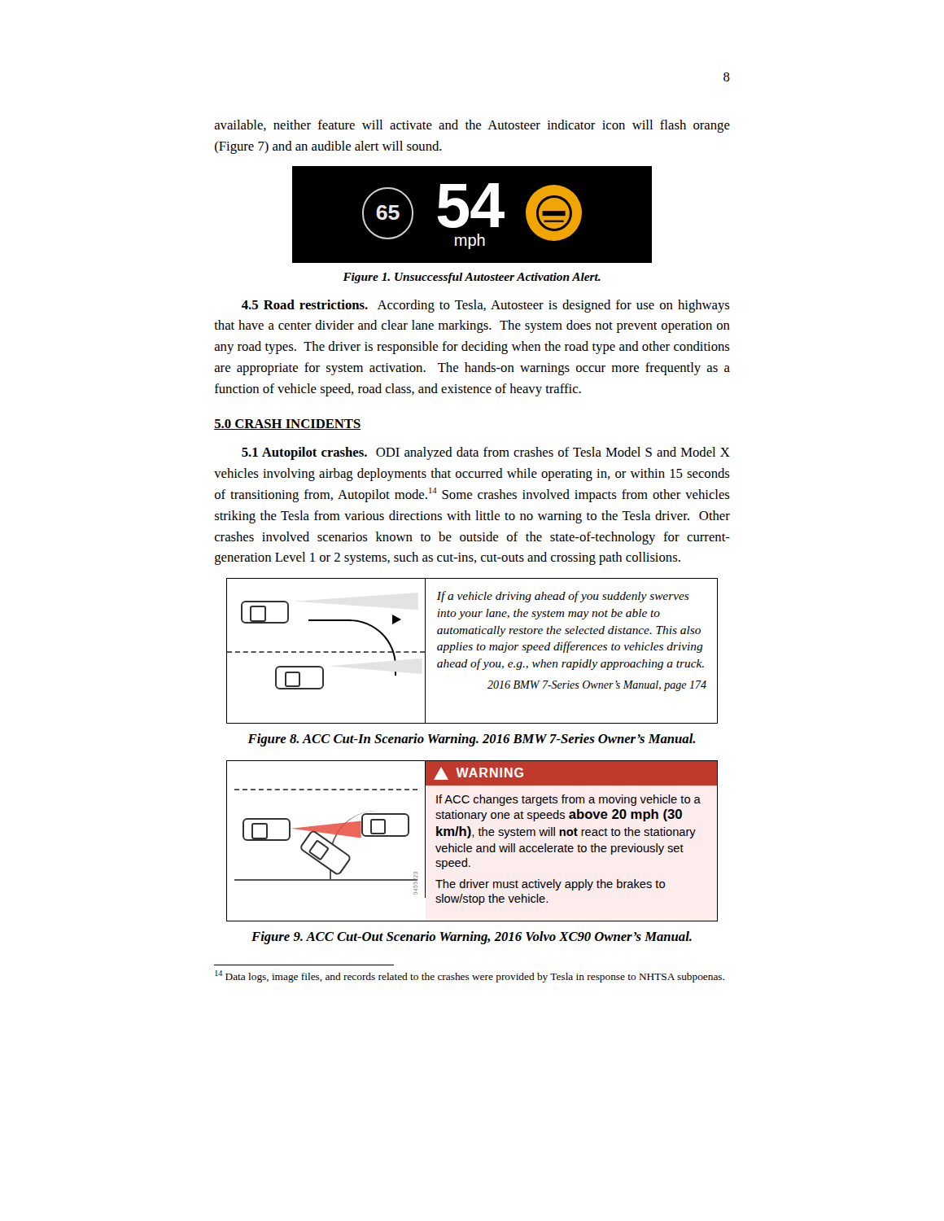8
available, neither feature will activate and the Autosteer indicator icon will flash orange (Figure 7) and an audible alert will sound.
65
54 mph
Figure 1. Unsuccessful Autosteer Activation Alert.
4.5 Road restrictions. According to Tesla, Autosteer is designed for use on highways that have a center divider and clear lane markings. The system does not prevent operation on any road types. The driver is responsible for deciding when the road type and other conditions are appropriate for system activation. The hands-on warnings occur more frequently as a function of vehicle speed, road class, and existence of heavy traffic.
5.0 CRASH INCIDENTS
5.1 Autopilot crashes. ODI analyzed data from crashes of Tesla Model S and Model X vehicles involving airbag deployments that occurred while operating in, or within 15 seconds of transitioning from, Autopilot mode.14 Some crashes involved impacts from other vehicles striking the Tesla from various directions with little to no warning to the Tesla driver. Other crashes involved scenarios known to be outside of the state-of-technology for current-generation Level 1 or 2 systems, such as cut-ins, cut-outs and crossing path collisions.
If a vehicle driving ahead of you suddenly swerves into your lane, the system may not be able to automatically restore the selected distance. This also applies to major speed differences to vehicles driving ahead of you, e.g., when rapidly approaching a truck.
2016 BMW 7-Series Owner’s Manual, page 174
Figure 8. ACC Cut-In Scenario Warning. 2016 BMW 7-Series Owner’s Manual.
0455223
WARNING
If ACC changes targets from a moving vehicle to a stationary one at speeds above 20 mph (30 km/h), the system will not react to the stationary vehicle and will accelerate to the previously set speed.
The driver must actively apply the brakes to slow/stop the vehicle.
Figure 9. ACC Cut-Out Scenario Warning, 2016 Volvo XC90 Owner’s Manual.
14 Data logs, image files, and records related to the crashes were provided by Tesla in response to NHTSA subpoenas.